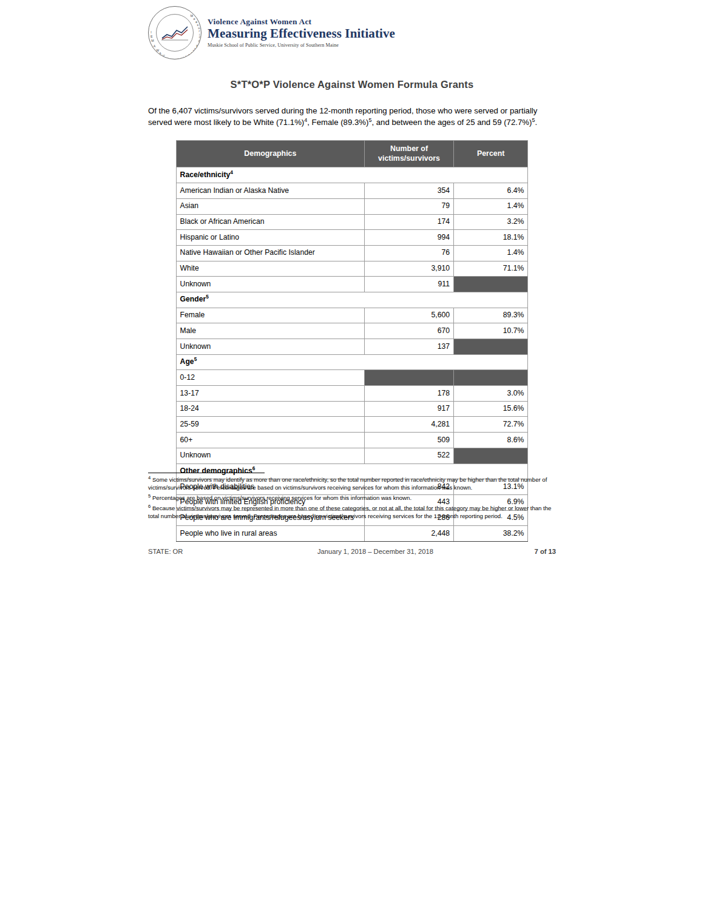V A W A M E I M e a s u r i n g E f f e c t i v e
Violence Against Women Act
Measuring Effectiveness Initiative
Muskie School of Public Service, University of Southern Maine
S*T*O*P Violence Against Women Formula Grants
Of the 6,407 victims/survivors served during the 12-month reporting period, those who were served or partially served were most likely to be White (71.1%)4, Female (89.3%)5, and between the ages of 25 and 59 (72.7%)5.
| Demographics | Number of victims/survivors | Percent |
| --- | --- | --- |
| Race/ethnicity 4 |
| American Indian or Alaska Native | 354 | 6.4% |
| Asian | 79 | 1.4% |
| Black or African American | 174 | 3.2% |
| Hispanic or Latino | 994 | 18.1% |
| Native Hawaiian or Other Pacific Islander | 76 | 1.4% |
| White | 3,910 | 71.1% |
| Unknown | 911 | |
| Gender 5 |
| Female | 5,600 | 89.3% |
| Male | 670 | 10.7% |
| Unknown | 137 | |
| Age 5 |
| 0-12 | | |
| 13-17 | 178 | 3.0% |
| 18-24 | 917 | 15.6% |
| 25-59 | 4,281 | 72.7% |
| 60+ | 509 | 8.6% |
| Unknown | 522 | |
| Other demographics 6 |
| People with disabilities | 842 | 13.1% |
| People with limited English proficiency | 443 | 6.9% |
| People who are immigrants/refugees/asylum seekers | 286 | 4.5% |
| People who live in rural areas | 2,448 | 38.2% |
4 Some victims/survivors may identify as more than one race/ethnicity, so the total number reported in race/ethnicity may be higher than the total number of victims/survivors served. Percentages are based on victims/survivors receiving services for whom this information was known.
5 Percentages are based on victims/survivors receiving services for whom this information was known.
6 Because victims/survivors may be represented in more than one of these categories, or not at all, the total for this category may be higher or lower than the total number of victims/survivors served. Percentages are based on victims/survivors receiving services for the 12-month reporting period.
STATE: OR
January 1, 2018 – December 31, 2018
7 of 13